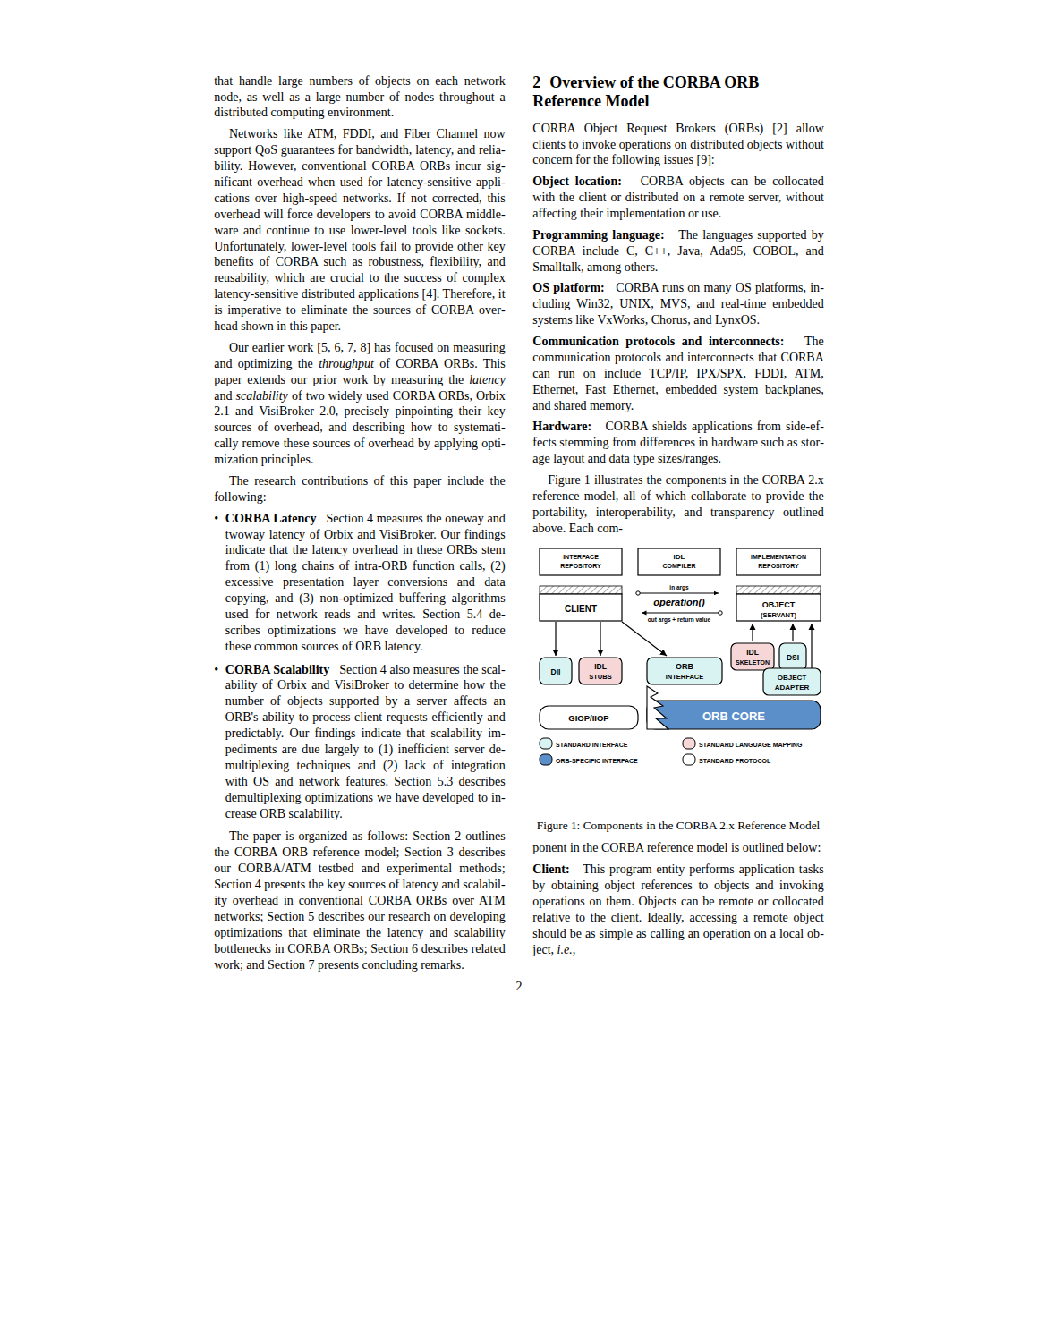that handle large numbers of objects on each network node, as well as a large number of nodes throughout a distributed computing environment.
Networks like ATM, FDDI, and Fiber Channel now support QoS guarantees for bandwidth, latency, and reliability. However, conventional CORBA ORBs incur significant overhead when used for latency-sensitive applications over high-speed networks. If not corrected, this overhead will force developers to avoid CORBA middleware and continue to use lower-level tools like sockets. Unfortunately, lower-level tools fail to provide other key benefits of CORBA such as robustness, flexibility, and reusability, which are crucial to the success of complex latency-sensitive distributed applications [4]. Therefore, it is imperative to eliminate the sources of CORBA overhead shown in this paper.
Our earlier work [5, 6, 7, 8] has focused on measuring and optimizing the throughput of CORBA ORBs. This paper extends our prior work by measuring the latency and scalability of two widely used CORBA ORBs, Orbix 2.1 and VisiBroker 2.0, precisely pinpointing their key sources of overhead, and describing how to systematically remove these sources of overhead by applying optimization principles.
The research contributions of this paper include the following:
CORBA Latency Section 4 measures the oneway and twoway latency of Orbix and VisiBroker. Our findings indicate that the latency overhead in these ORBs stem from (1) long chains of intra-ORB function calls, (2) excessive presentation layer conversions and data copying, and (3) non-optimized buffering algorithms used for network reads and writes. Section 5.4 describes optimizations we have developed to reduce these common sources of ORB latency.
CORBA Scalability Section 4 also measures the scalability of Orbix and VisiBroker to determine how the number of objects supported by a server affects an ORB's ability to process client requests efficiently and predictably. Our findings indicate that scalability impediments are due largely to (1) inefficient server demultiplexing techniques and (2) lack of integration with OS and network features. Section 5.3 describes demultiplexing optimizations we have developed to increase ORB scalability.
The paper is organized as follows: Section 2 outlines the CORBA ORB reference model; Section 3 describes our CORBA/ATM testbed and experimental methods; Section 4 presents the key sources of latency and scalability overhead in conventional CORBA ORBs over ATM networks; Section 5 describes our research on developing optimizations that eliminate the latency and scalability bottlenecks in CORBA ORBs; Section 6 describes related work; and Section 7 presents concluding remarks.
2 Overview of the CORBA ORB Reference Model
CORBA Object Request Brokers (ORBs) [2] allow clients to invoke operations on distributed objects without concern for the following issues [9]:
Object location: CORBA objects can be collocated with the client or distributed on a remote server, without affecting their implementation or use.
Programming language: The languages supported by CORBA include C, C++, Java, Ada95, COBOL, and Smalltalk, among others.
OS platform: CORBA runs on many OS platforms, including Win32, UNIX, MVS, and real-time embedded systems like VxWorks, Chorus, and LynxOS.
Communication protocols and interconnects: The communication protocols and interconnects that CORBA can run on include TCP/IP, IPX/SPX, FDDI, ATM, Ethernet, Fast Ethernet, embedded system backplanes, and shared memory.
Hardware: CORBA shields applications from side-effects stemming from differences in hardware such as storage layout and data type sizes/ranges.
Figure 1 illustrates the components in the CORBA 2.x reference model, all of which collaborate to provide the portability, interoperability, and transparency outlined above. Each com-
INTERFACE REPOSITORY IDL COMPILER IMPLEMENTATION REPOSITORY CLIENT OBJECT (SERVANT) in args operation() out args + return value DII IDL STUBS ORB INTERFACE IDL SKELETON DSI OBJECT ADAPTER GIOP/IIOP ORB CORE STANDARD INTERFACE STANDARD LANGUAGE MAPPING ORB-SPECIFIC INTERFACE STANDARD PROTOCOL
Figure 1: Components in the CORBA 2.x Reference Model
ponent in the CORBA reference model is outlined below:
Client: This program entity performs application tasks by obtaining object references to objects and invoking operations on them. Objects can be remote or collocated relative to the client. Ideally, accessing a remote object should be as simple as calling an operation on a local object, i.e.,
2